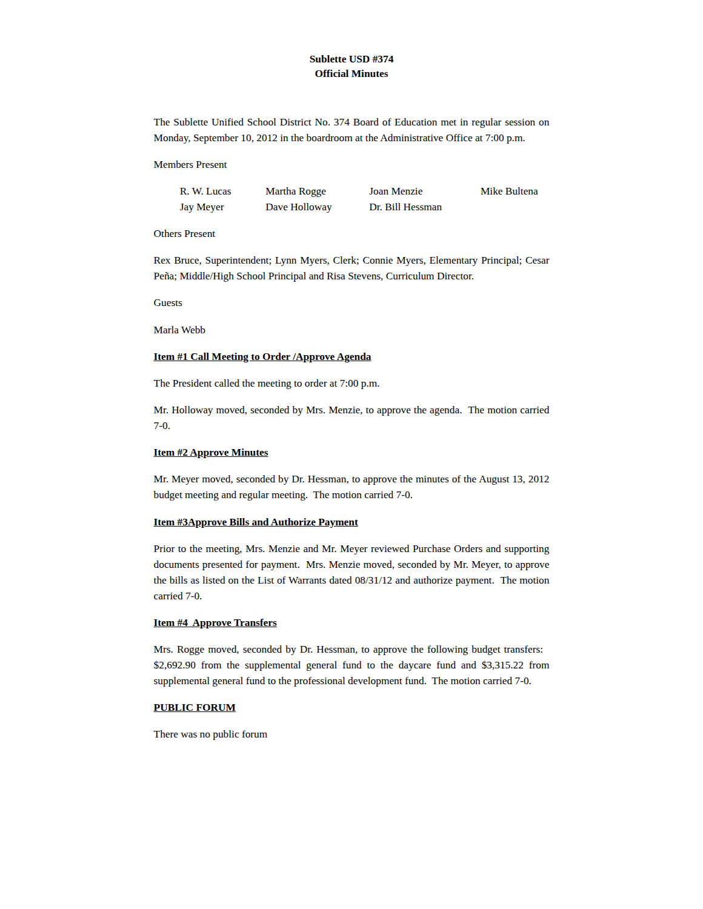Sublette USD #374
Official Minutes
The Sublette Unified School District No. 374 Board of Education met in regular session on Monday, September 10, 2012 in the boardroom at the Administrative Office at 7:00 p.m.
Members Present
| R. W. Lucas | Martha Rogge | Joan Menzie | Mike Bultena |
| Jay Meyer | Dave Holloway | Dr. Bill Hessman | |
Others Present
Rex Bruce, Superintendent; Lynn Myers, Clerk; Connie Myers, Elementary Principal; Cesar Peña; Middle/High School Principal and Risa Stevens, Curriculum Director.
Guests
Marla Webb
Item #1 Call Meeting to Order /Approve Agenda
The President called the meeting to order at 7:00 p.m.
Mr. Holloway moved, seconded by Mrs. Menzie, to approve the agenda. The motion carried 7-0.
Item #2 Approve Minutes
Mr. Meyer moved, seconded by Dr. Hessman, to approve the minutes of the August 13, 2012 budget meeting and regular meeting. The motion carried 7-0.
Item #3Approve Bills and Authorize Payment
Prior to the meeting, Mrs. Menzie and Mr. Meyer reviewed Purchase Orders and supporting documents presented for payment. Mrs. Menzie moved, seconded by Mr. Meyer, to approve the bills as listed on the List of Warrants dated 08/31/12 and authorize payment. The motion carried 7-0.
Item #4 Approve Transfers
Mrs. Rogge moved, seconded by Dr. Hessman, to approve the following budget transfers: $2,692.90 from the supplemental general fund to the daycare fund and $3,315.22 from supplemental general fund to the professional development fund. The motion carried 7-0.
PUBLIC FORUM
There was no public forum